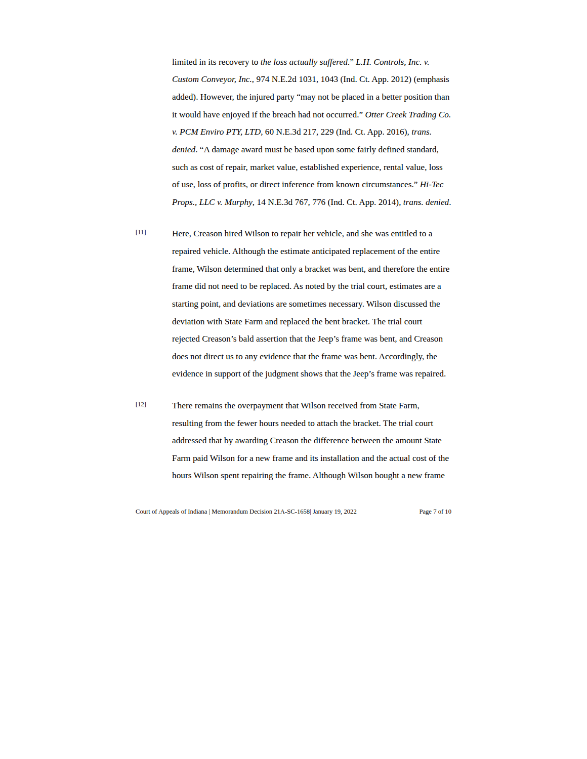limited in its recovery to the loss actually suffered.” L.H. Controls, Inc. v. Custom Conveyor, Inc., 974 N.E.2d 1031, 1043 (Ind. Ct. App. 2012) (emphasis added). However, the injured party “may not be placed in a better position than it would have enjoyed if the breach had not occurred.” Otter Creek Trading Co. v. PCM Enviro PTY, LTD, 60 N.E.3d 217, 229 (Ind. Ct. App. 2016), trans. denied. “A damage award must be based upon some fairly defined standard, such as cost of repair, market value, established experience, rental value, loss of use, loss of profits, or direct inference from known circumstances.” Hi-Tec Props., LLC v. Murphy, 14 N.E.3d 767, 776 (Ind. Ct. App. 2014), trans. denied.
[11]
Here, Creason hired Wilson to repair her vehicle, and she was entitled to a repaired vehicle. Although the estimate anticipated replacement of the entire frame, Wilson determined that only a bracket was bent, and therefore the entire frame did not need to be replaced. As noted by the trial court, estimates are a starting point, and deviations are sometimes necessary. Wilson discussed the deviation with State Farm and replaced the bent bracket. The trial court rejected Creason’s bald assertion that the Jeep’s frame was bent, and Creason does not direct us to any evidence that the frame was bent. Accordingly, the evidence in support of the judgment shows that the Jeep’s frame was repaired.
[12]
There remains the overpayment that Wilson received from State Farm, resulting from the fewer hours needed to attach the bracket. The trial court addressed that by awarding Creason the difference between the amount State Farm paid Wilson for a new frame and its installation and the actual cost of the hours Wilson spent repairing the frame. Although Wilson bought a new frame
Court of Appeals of Indiana | Memorandum Decision 21A-SC-1658| January 19, 2022
Page 7 of 10